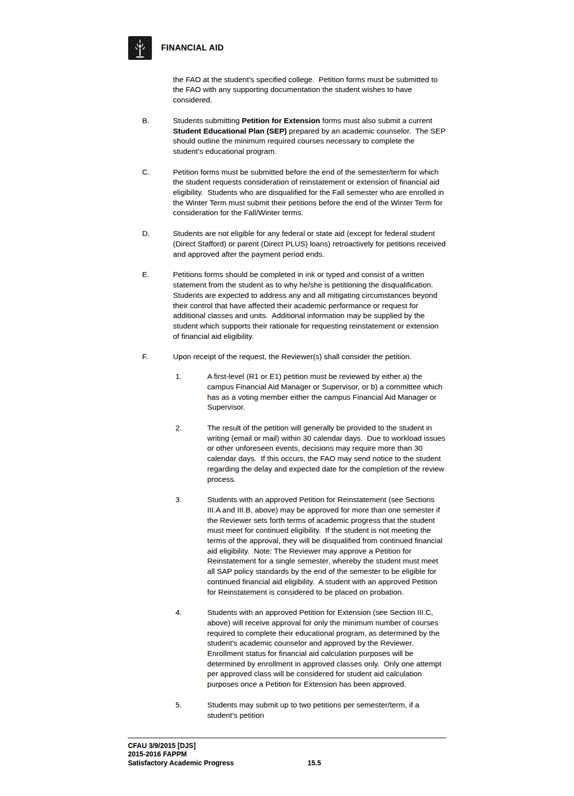FINANCIAL AID
the FAO at the student’s specified college. Petition forms must be submitted to the FAO with any supporting documentation the student wishes to have considered.
B. Students submitting Petition for Extension forms must also submit a current Student Educational Plan (SEP) prepared by an academic counselor. The SEP should outline the minimum required courses necessary to complete the student’s educational program.
C. Petition forms must be submitted before the end of the semester/term for which the student requests consideration of reinstatement or extension of financial aid eligibility. Students who are disqualified for the Fall semester who are enrolled in the Winter Term must submit their petitions before the end of the Winter Term for consideration for the Fall/Winter terms.
D. Students are not eligible for any federal or state aid (except for federal student (Direct Stafford) or parent (Direct PLUS) loans) retroactively for petitions received and approved after the payment period ends.
E. Petitions forms should be completed in ink or typed and consist of a written statement from the student as to why he/she is petitioning the disqualification. Students are expected to address any and all mitigating circumstances beyond their control that have affected their academic performance or request for additional classes and units. Additional information may be supplied by the student which supports their rationale for requesting reinstatement or extension of financial aid eligibility.
F. Upon receipt of the request, the Reviewer(s) shall consider the petition.
1. A first-level (R1 or E1) petition must be reviewed by either a) the campus Financial Aid Manager or Supervisor, or b) a committee which has as a voting member either the campus Financial Aid Manager or Supervisor.
2. The result of the petition will generally be provided to the student in writing (email or mail) within 30 calendar days. Due to workload issues or other unforeseen events, decisions may require more than 30 calendar days. If this occurs, the FAO may send notice to the student regarding the delay and expected date for the completion of the review process.
3. Students with an approved Petition for Reinstatement (see Sections III.A and III.B, above) may be approved for more than one semester if the Reviewer sets forth terms of academic progress that the student must meet for continued eligibility. If the student is not meeting the terms of the approval, they will be disqualified from continued financial aid eligibility. Note: The Reviewer may approve a Petition for Reinstatement for a single semester, whereby the student must meet all SAP policy standards by the end of the semester to be eligible for continued financial aid eligibility. A student with an approved Petition for Reinstatement is considered to be placed on probation.
4. Students with an approved Petition for Extension (see Section III.C, above) will receive approval for only the minimum number of courses required to complete their educational program, as determined by the student’s academic counselor and approved by the Reviewer. Enrollment status for financial aid calculation purposes will be determined by enrollment in approved classes only. Only one attempt per approved class will be considered for student aid calculation purposes once a Petition for Extension has been approved.
5. Students may submit up to two petitions per semester/term, if a student’s petition
CFAU 3/9/2015 [DJS] 2015-2016 FAPPM
Satisfactory Academic Progress 15.5